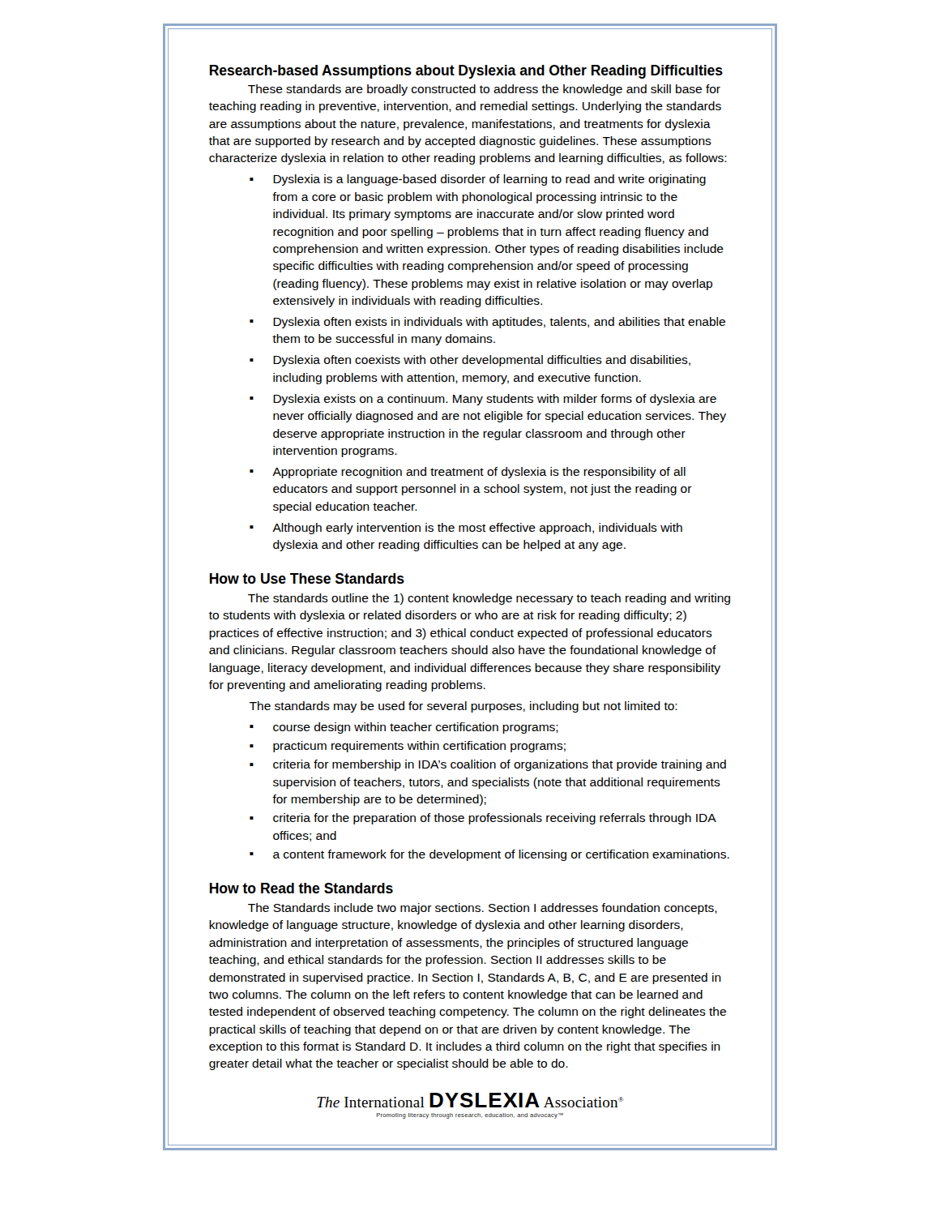Research-based Assumptions about Dyslexia and Other Reading Difficulties
These standards are broadly constructed to address the knowledge and skill base for teaching reading in preventive, intervention, and remedial settings. Underlying the standards are assumptions about the nature, prevalence, manifestations, and treatments for dyslexia that are supported by research and by accepted diagnostic guidelines. These assumptions characterize dyslexia in relation to other reading problems and learning difficulties, as follows:
Dyslexia is a language-based disorder of learning to read and write originating from a core or basic problem with phonological processing intrinsic to the individual. Its primary symptoms are inaccurate and/or slow printed word recognition and poor spelling – problems that in turn affect reading fluency and comprehension and written expression. Other types of reading disabilities include specific difficulties with reading comprehension and/or speed of processing (reading fluency). These problems may exist in relative isolation or may overlap extensively in individuals with reading difficulties.
Dyslexia often exists in individuals with aptitudes, talents, and abilities that enable them to be successful in many domains.
Dyslexia often coexists with other developmental difficulties and disabilities, including problems with attention, memory, and executive function.
Dyslexia exists on a continuum. Many students with milder forms of dyslexia are never officially diagnosed and are not eligible for special education services. They deserve appropriate instruction in the regular classroom and through other intervention programs.
Appropriate recognition and treatment of dyslexia is the responsibility of all educators and support personnel in a school system, not just the reading or special education teacher.
Although early intervention is the most effective approach, individuals with dyslexia and other reading difficulties can be helped at any age.
How to Use These Standards
The standards outline the 1) content knowledge necessary to teach reading and writing to students with dyslexia or related disorders or who are at risk for reading difficulty; 2) practices of effective instruction; and 3) ethical conduct expected of professional educators and clinicians. Regular classroom teachers should also have the foundational knowledge of language, literacy development, and individual differences because they share responsibility for preventing and ameliorating reading problems.
The standards may be used for several purposes, including but not limited to:
course design within teacher certification programs;
practicum requirements within certification programs;
criteria for membership in IDA’s coalition of organizations that provide training and supervision of teachers, tutors, and specialists (note that additional requirements for membership are to be determined);
criteria for the preparation of those professionals receiving referrals through IDA offices; and
a content framework for the development of licensing or certification examinations.
How to Read the Standards
The Standards include two major sections. Section I addresses foundation concepts, knowledge of language structure, knowledge of dyslexia and other learning disorders, administration and interpretation of assessments, the principles of structured language teaching, and ethical standards for the profession. Section II addresses skills to be demonstrated in supervised practice. In Section I, Standards A, B, C, and E are presented in two columns. The column on the left refers to content knowledge that can be learned and tested independent of observed teaching competency. The column on the right delineates the practical skills of teaching that depend on or that are driven by content knowledge. The exception to this format is Standard D. It includes a third column on the right that specifies in greater detail what the teacher or specialist should be able to do.
The International DYSLEXIA Association®
Promoting literacy through research, education, and advocacy™